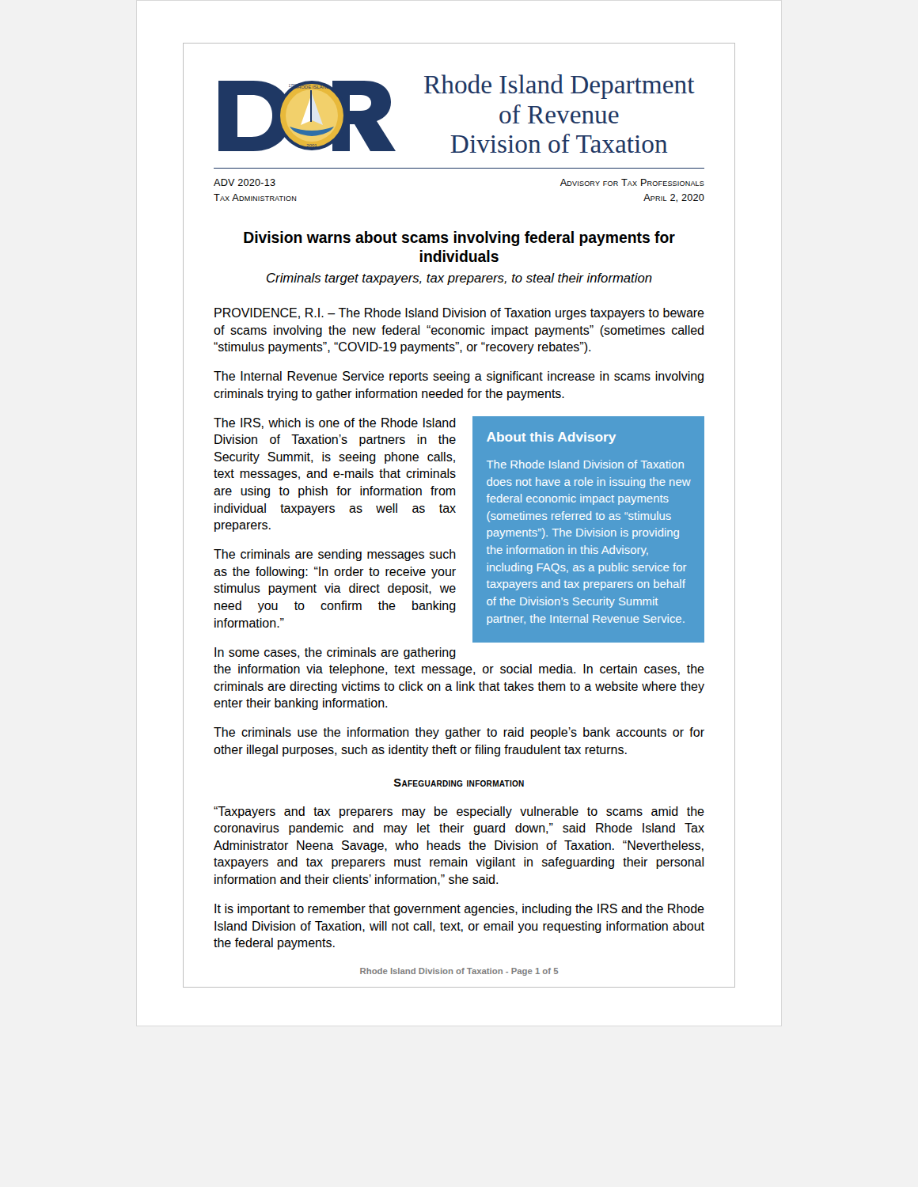RHODE ISLAND 2001 1790
Rhode Island Department of Revenue
Division of Taxation
ADV 2020-13
Tax Administration
Advisory for Tax Professionals
April 2, 2020
Division warns about scams involving federal payments for individuals
Criminals target taxpayers, tax preparers, to steal their information
PROVIDENCE, R.I. – The Rhode Island Division of Taxation urges taxpayers to beware of scams involving the new federal “economic impact payments” (sometimes called “stimulus payments”, “COVID-19 payments”, or “recovery rebates”).
The Internal Revenue Service reports seeing a significant increase in scams involving criminals trying to gather information needed for the payments.
About this Advisory
The Rhode Island Division of Taxation does not have a role in issuing the new federal economic impact payments (sometimes referred to as “stimulus payments”). The Division is providing the information in this Advisory, including FAQs, as a public service for taxpayers and tax preparers on behalf of the Division’s Security Summit partner, the Internal Revenue Service.
The IRS, which is one of the Rhode Island Division of Taxation’s partners in the Security Summit, is seeing phone calls, text messages, and e-mails that criminals are using to phish for information from individual taxpayers as well as tax preparers.
The criminals are sending messages such as the following: “In order to receive your stimulus payment via direct deposit, we need you to confirm the banking information.”
In some cases, the criminals are gathering the information via telephone, text message, or social media. In certain cases, the criminals are directing victims to click on a link that takes them to a website where they enter their banking information.
The criminals use the information they gather to raid people’s bank accounts or for other illegal purposes, such as identity theft or filing fraudulent tax returns.
Safeguarding information
“Taxpayers and tax preparers may be especially vulnerable to scams amid the coronavirus pandemic and may let their guard down,” said Rhode Island Tax Administrator Neena Savage, who heads the Division of Taxation. “Nevertheless, taxpayers and tax preparers must remain vigilant in safeguarding their personal information and their clients’ information,” she said.
It is important to remember that government agencies, including the IRS and the Rhode Island Division of Taxation, will not call, text, or email you requesting information about the federal payments.
Rhode Island Division of Taxation - Page 1 of 5